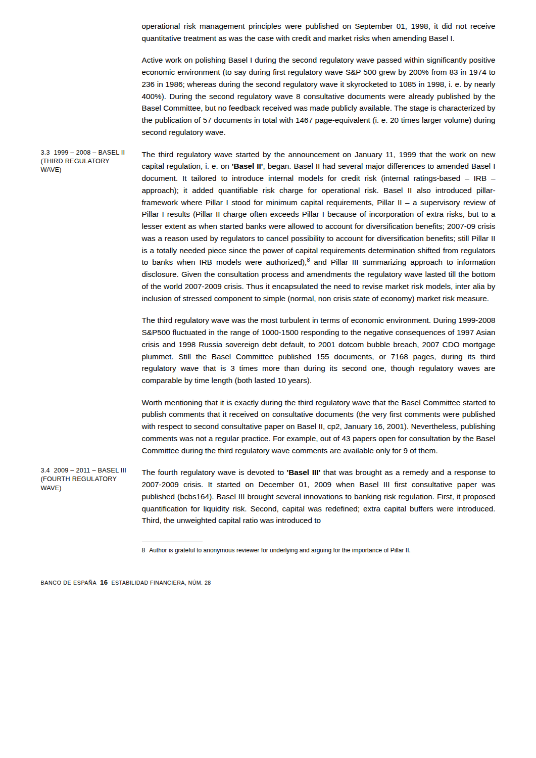operational risk management principles were published on September 01, 1998, it did not receive quantitative treatment as was the case with credit and market risks when amending Basel I.
Active work on polishing Basel I during the second regulatory wave passed within significantly positive economic environment (to say during first regulatory wave S&P 500 grew by 200% from 83 in 1974 to 236 in 1986; whereas during the second regulatory wave it skyrocketed to 1085 in 1998, i. e. by nearly 400%). During the second regulatory wave 8 consultative documents were already published by the Basel Committee, but no feedback received was made publicly available. The stage is characterized by the publication of 57 documents in total with 1467 page-equivalent (i. e. 20 times larger volume) during second regulatory wave.
3.3 1999 – 2008 – BASEL II
(THIRD REGULATORY WAVE)
The third regulatory wave started by the announcement on January 11, 1999 that the work on new capital regulation, i. e. on 'Basel II', began. Basel II had several major differences to amended Basel I document. It tailored to introduce internal models for credit risk (internal ratings-based – IRB – approach); it added quantifiable risk charge for operational risk. Basel II also introduced pillar-framework where Pillar I stood for minimum capital requirements, Pillar II – a supervisory review of Pillar I results (Pillar II charge often exceeds Pillar I because of incorporation of extra risks, but to a lesser extent as when started banks were allowed to account for diversification benefits; 2007-09 crisis was a reason used by regulators to cancel possibility to account for diversification benefits; still Pillar II is a totally needed piece since the power of capital requirements determination shifted from regulators to banks when IRB models were authorized),8 and Pillar III summarizing approach to information disclosure. Given the consultation process and amendments the regulatory wave lasted till the bottom of the world 2007-2009 crisis. Thus it encapsulated the need to revise market risk models, inter alia by inclusion of stressed component to simple (normal, non crisis state of economy) market risk measure.
The third regulatory wave was the most turbulent in terms of economic environment. During 1999-2008 S&P500 fluctuated in the range of 1000-1500 responding to the negative consequences of 1997 Asian crisis and 1998 Russia sovereign debt default, to 2001 dotcom bubble breach, 2007 CDO mortgage plummet. Still the Basel Committee published 155 documents, or 7168 pages, during its third regulatory wave that is 3 times more than during its second one, though regulatory waves are comparable by time length (both lasted 10 years).
Worth mentioning that it is exactly during the third regulatory wave that the Basel Committee started to publish comments that it received on consultative documents (the very first comments were published with respect to second consultative paper on Basel II, cp2, January 16, 2001). Nevertheless, publishing comments was not a regular practice. For example, out of 43 papers open for consultation by the Basel Committee during the third regulatory wave comments are available only for 9 of them.
3.4 2009 – 2011 – BASEL III
(FOURTH REGULATORY
WAVE)
The fourth regulatory wave is devoted to 'Basel III' that was brought as a remedy and a response to 2007-2009 crisis. It started on December 01, 2009 when Basel III first consultative paper was published (bcbs164). Basel III brought several innovations to banking risk regulation. First, it proposed quantification for liquidity risk. Second, capital was redefined; extra capital buffers were introduced. Third, the unweighted capital ratio was introduced to
8 Author is grateful to anonymous reviewer for underlying and arguing for the importance of Pillar II.
BANCO DE ESPAÑA 16 ESTABILIDAD FINANCIERA, NÚM. 28